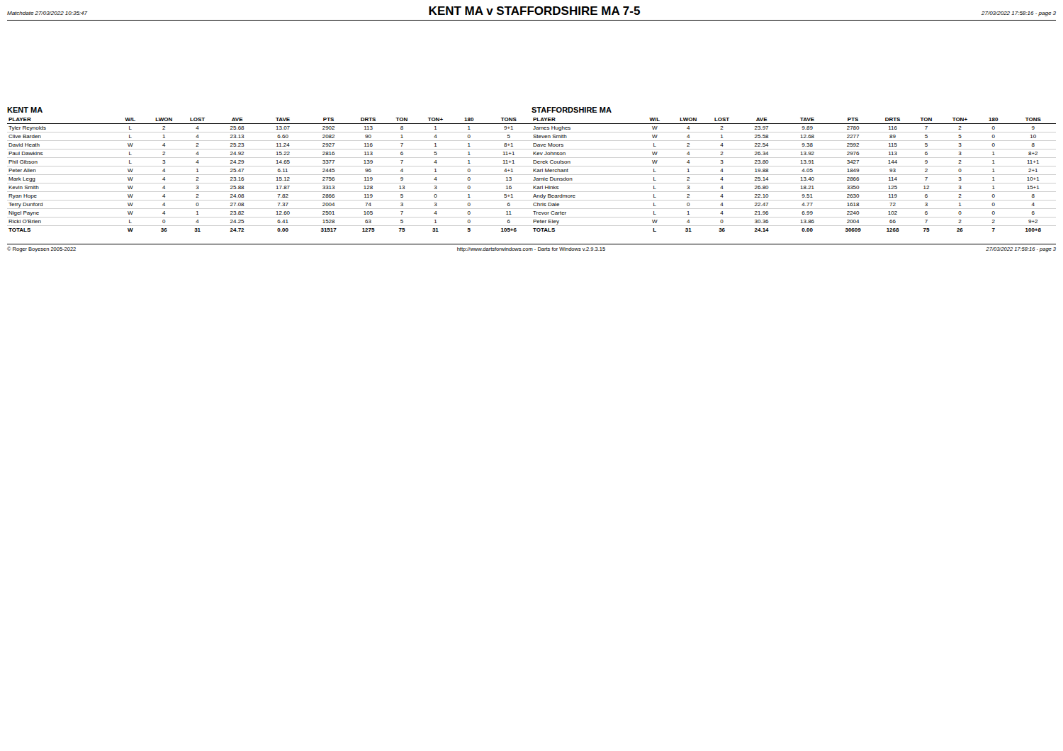Matchdate 27/03/2022 10:35:47
KENT MA v STAFFORDSHIRE MA 7-5
27/03/2022 17:58:16 - page 3
KENT MA
| PLAYER | W/L | LWON | LOST | AVE | TAVE | PTS | DRTS | TON | TON+ | 180 | TONS |
| --- | --- | --- | --- | --- | --- | --- | --- | --- | --- | --- | --- |
| Tyler Reynolds | L | 2 | 4 | 25.68 | 13.07 | 2902 | 113 | 8 | 1 | 1 | 9+1 |
| Clive Barden | L | 1 | 4 | 23.13 | 6.60 | 2082 | 90 | 1 | 4 | 0 | 5 |
| David Heath | W | 4 | 2 | 25.23 | 11.24 | 2927 | 116 | 7 | 1 | 1 | 8+1 |
| Paul Dawkins | L | 2 | 4 | 24.92 | 15.22 | 2816 | 113 | 6 | 5 | 1 | 11+1 |
| Phil Gibson | L | 3 | 4 | 24.29 | 14.65 | 3377 | 139 | 7 | 4 | 1 | 11+1 |
| Peter Allen | W | 4 | 1 | 25.47 | 6.11 | 2445 | 96 | 4 | 1 | 0 | 4+1 |
| Mark Legg | W | 4 | 2 | 23.16 | 15.12 | 2756 | 119 | 9 | 4 | 0 | 13 |
| Kevin Smith | W | 4 | 3 | 25.88 | 17.87 | 3313 | 128 | 13 | 3 | 0 | 16 |
| Ryan Hope | W | 4 | 2 | 24.08 | 7.82 | 2866 | 119 | 5 | 0 | 1 | 5+1 |
| Terry Dunford | W | 4 | 0 | 27.08 | 7.37 | 2004 | 74 | 3 | 3 | 0 | 6 |
| Nigel Payne | W | 4 | 1 | 23.82 | 12.60 | 2501 | 105 | 7 | 4 | 0 | 11 |
| Ricki O'Brien | L | 0 | 4 | 24.25 | 6.41 | 1528 | 63 | 5 | 1 | 0 | 6 |
| TOTALS | W | 36 | 31 | 24.72 | 0.00 | 31517 | 1275 | 75 | 31 | 5 | 105+6 |
STAFFORDSHIRE MA
| PLAYER | W/L | LWON | LOST | AVE | TAVE | PTS | DRTS | TON | TON+ | 180 | TONS |
| --- | --- | --- | --- | --- | --- | --- | --- | --- | --- | --- | --- |
| James Hughes | W | 4 | 2 | 23.97 | 9.89 | 2780 | 116 | 7 | 2 | 0 | 9 |
| Steven Smith | W | 4 | 1 | 25.58 | 12.68 | 2277 | 89 | 5 | 5 | 0 | 10 |
| Dave Moors | L | 2 | 4 | 22.54 | 9.38 | 2592 | 115 | 5 | 3 | 0 | 8 |
| Kev Johnson | W | 4 | 2 | 26.34 | 13.92 | 2976 | 113 | 6 | 3 | 1 | 8+2 |
| Derek Coulson | W | 4 | 3 | 23.80 | 13.91 | 3427 | 144 | 9 | 2 | 1 | 11+1 |
| Karl Merchant | L | 1 | 4 | 19.88 | 4.05 | 1849 | 93 | 2 | 0 | 1 | 2+1 |
| Jamie Dunsdon | L | 2 | 4 | 25.14 | 13.40 | 2866 | 114 | 7 | 3 | 1 | 10+1 |
| Karl Hinks | L | 3 | 4 | 26.80 | 18.21 | 3350 | 125 | 12 | 3 | 1 | 15+1 |
| Andy Beardmore | L | 2 | 4 | 22.10 | 9.51 | 2630 | 119 | 6 | 2 | 0 | 8 |
| Chris Dale | L | 0 | 4 | 22.47 | 4.77 | 1618 | 72 | 3 | 1 | 0 | 4 |
| Trevor Carter | L | 1 | 4 | 21.96 | 6.99 | 2240 | 102 | 6 | 0 | 0 | 6 |
| Peter Eley | W | 4 | 0 | 30.36 | 13.86 | 2004 | 66 | 7 | 2 | 2 | 9+2 |
| TOTALS | L | 31 | 36 | 24.14 | 0.00 | 30609 | 1268 | 75 | 26 | 7 | 100+8 |
© Roger Boyesen 2005-2022
http://www.dartsforwindows.com - Darts for Windows v.2.9.3.15
27/03/2022 17:58:16 - page 3